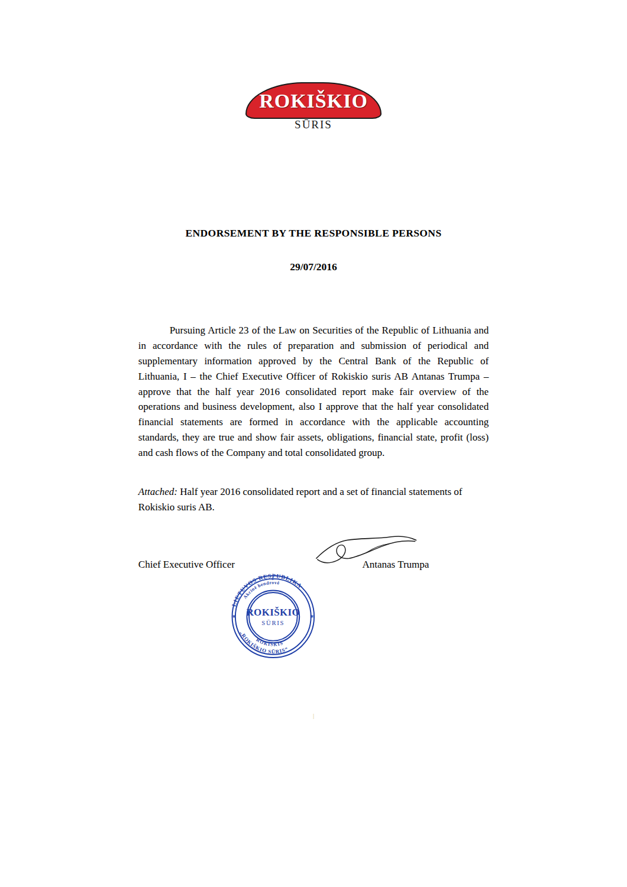ROKIŠKIO
SŪRIS
Endorsement by the Responsible Persons
29/07/2016
Pursuing Article 23 of the Law on Securities of the Republic of Lithuania and in accordance with the rules of preparation and submission of periodical and supplementary information approved by the Central Bank of the Republic of Lithuania, I – the Chief Executive Officer of Rokiskio suris AB Antanas Trumpa – approve that the half year 2016 consolidated report make fair overview of the operations and business development, also I approve that the half year consolidated financial statements are formed in accordance with the applicable accounting standards, they are true and show fair assets, obligations, financial state, profit (loss) and cash flows of the Company and total consolidated group.
Attached: Half year 2016 consolidated report and a set of financial statements of Rokiskio suris AB.
Chief Executive Officer
Antanas Trumpa
LIETUVOS RESPUBLIKA Akcinė bendrovė „ROKIŠKIO SŪRIS“ ROKIŠKIS ROKIŠKIO SŪRIS * * *
|